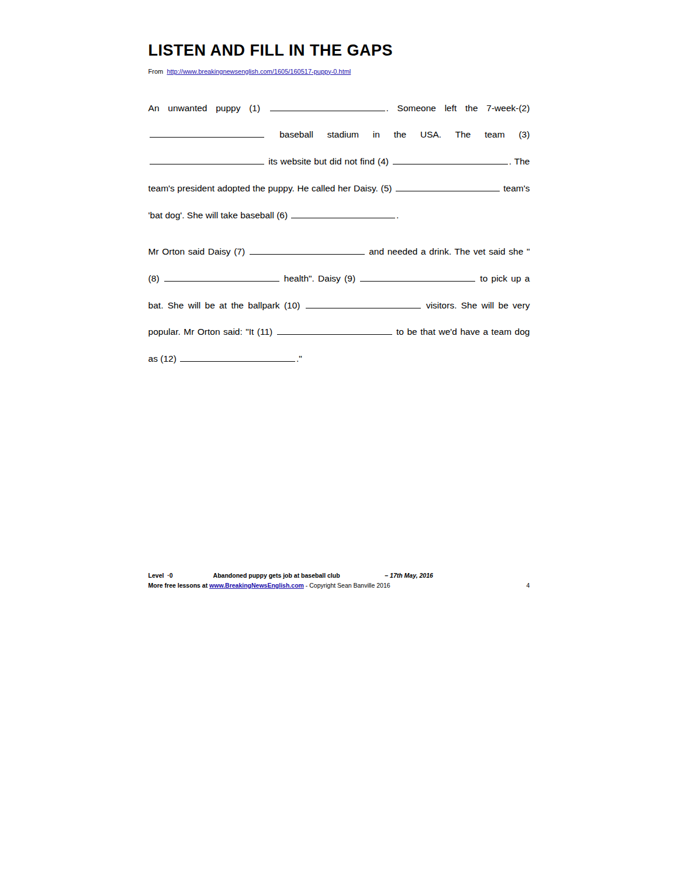LISTEN AND FILL IN THE GAPS
From http://www.breakingnewsenglish.com/1605/160517-puppy-0.html
An unwanted puppy (1) . Someone left the 7-week-(2) baseball stadium in the USA. The team (3) its website but did not find (4) . The team's president adopted the puppy. He called her Daisy. (5) team's 'bat dog'. She will take baseball (6) .
Mr Orton said Daisy (7) and needed a drink. The vet said she "(8) health". Daisy (9) to pick up a bat. She will be at the ballpark (10) visitors. She will be very popular. Mr Orton said: "It (11) to be that we'd have a team dog as (12) ."
Level ·0
Abandoned puppy gets job at baseball club
– 17th May, 2016
More free lessons at
www.BreakingNewsEnglish.com - Copyright Sean Banville 2016
4